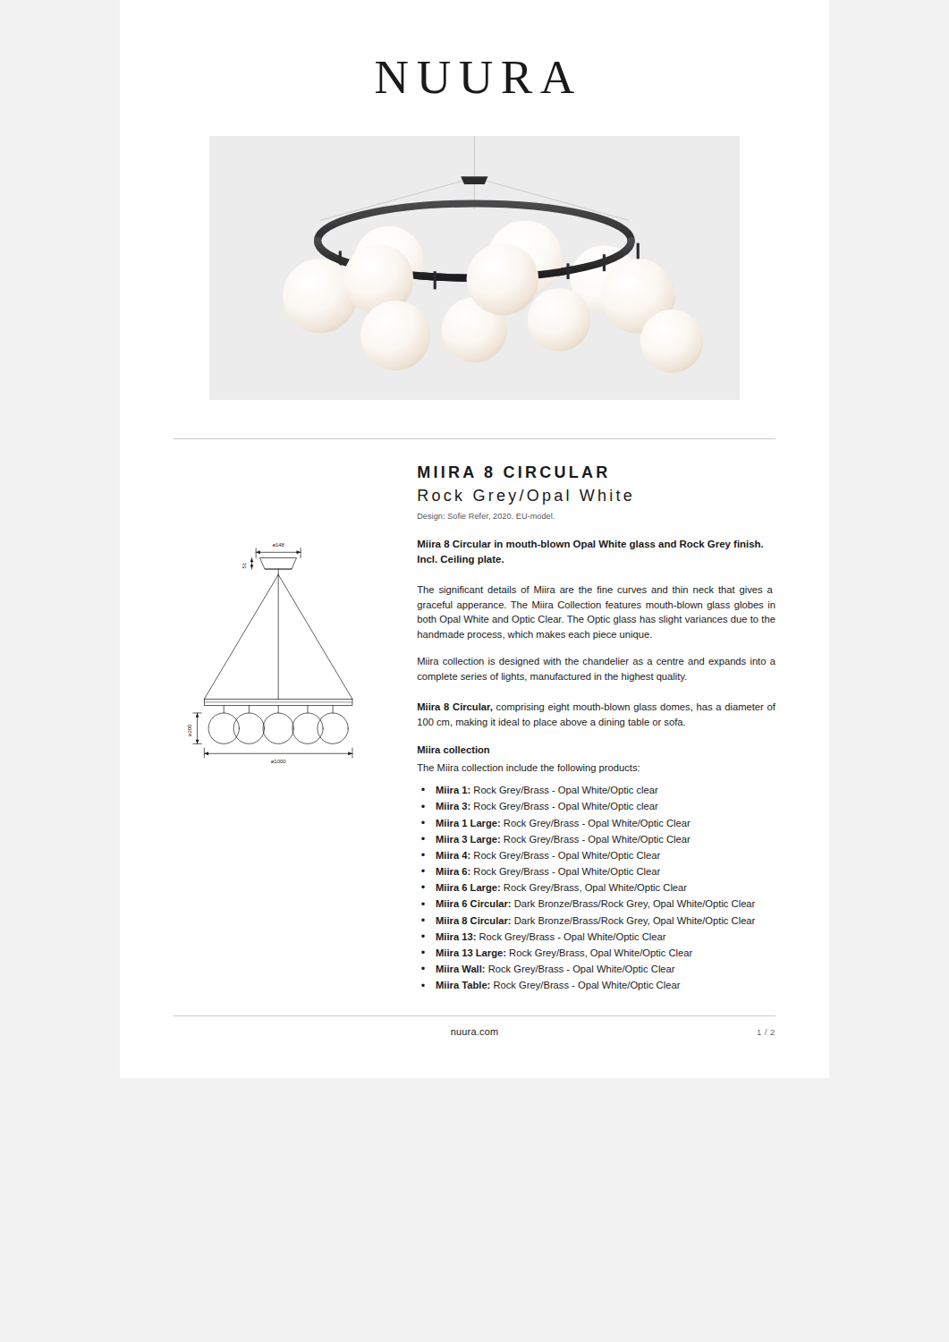NUURA
ø148 51 ø200 ø1000
Miira 8 Circular
Rock Grey/Opal White
Design: Sofie Refer, 2020. EU-model.
Miira 8 Circular in mouth-blown Opal White glass and Rock Grey finish. Incl. Ceiling plate.
The significant details of Miira are the fine curves and thin neck that gives a graceful apperance. The Miira Collection features mouth-blown glass globes in both Opal White and Optic Clear. The Optic glass has slight variances due to the handmade process, which makes each piece unique.
Miira collection is designed with the chandelier as a centre and expands into a complete series of lights, manufactured in the highest quality.
Miira 8 Circular, comprising eight mouth-blown glass domes, has a diameter of 100 cm, making it ideal to place above a dining table or sofa.
Miira collection
The Miira collection include the following products:
Miira 1: Rock Grey/Brass - Opal White/Optic clear
Miira 3: Rock Grey/Brass - Opal White/Optic clear
Miira 1 Large: Rock Grey/Brass - Opal White/Optic Clear
Miira 3 Large: Rock Grey/Brass - Opal White/Optic Clear
Miira 4: Rock Grey/Brass - Opal White/Optic Clear
Miira 6: Rock Grey/Brass - Opal White/Optic Clear
Miira 6 Large: Rock Grey/Brass, Opal White/Optic Clear
Miira 6 Circular: Dark Bronze/Brass/Rock Grey, Opal White/Optic Clear
Miira 8 Circular: Dark Bronze/Brass/Rock Grey, Opal White/Optic Clear
Miira 13: Rock Grey/Brass - Opal White/Optic Clear
Miira 13 Large: Rock Grey/Brass, Opal White/Optic Clear
Miira Wall: Rock Grey/Brass - Opal White/Optic Clear
Miira Table: Rock Grey/Brass - Opal White/Optic Clear
nuura.com 1 / 2